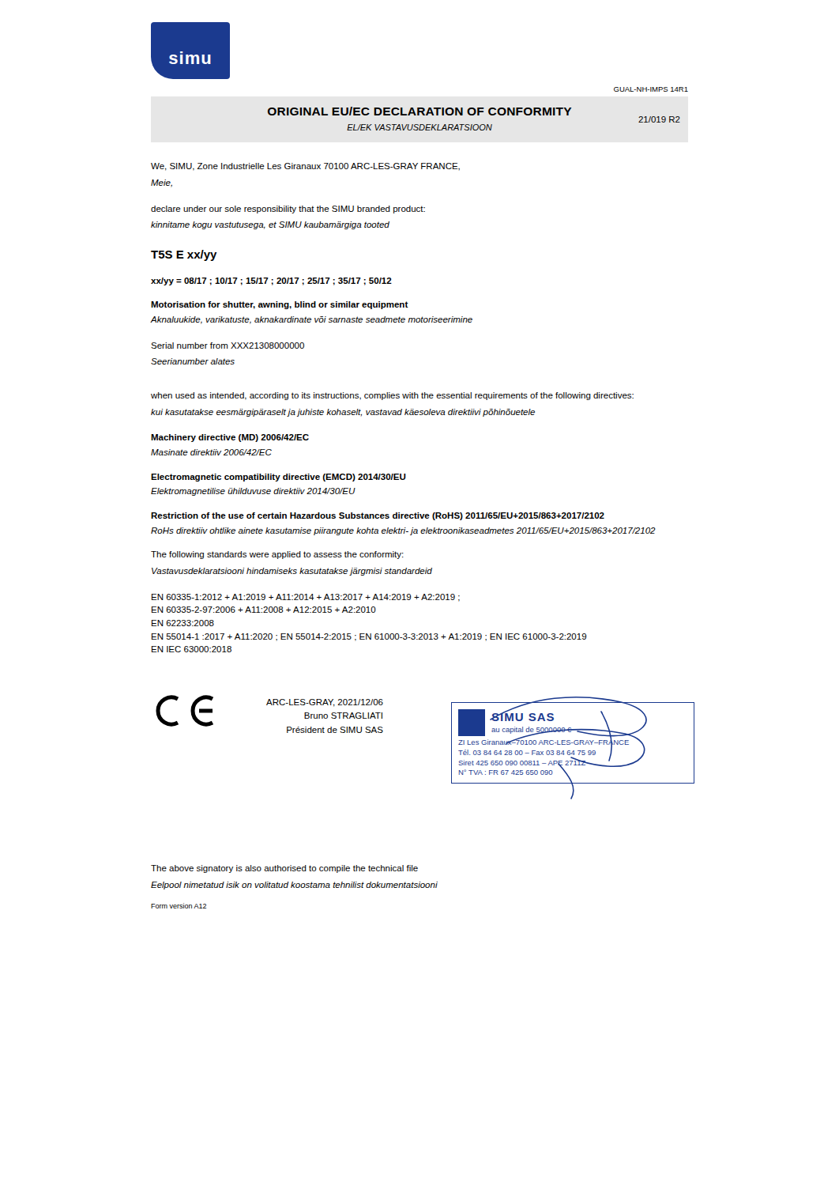simu
GUAL-NH-IMPS 14R1
ORIGINAL EU/EC DECLARATION OF CONFORMITY
EL/EK VASTAVUSDEKLARATSIOON
21/019 R2
We, SIMU, Zone Industrielle Les Giranaux 70100 ARC-LES-GRAY FRANCE,
Meie,
declare under our sole responsibility that the SIMU branded product:
kinnitame kogu vastutusega, et SIMU kaubamärgiga tooted
T5S E xx/yy
xx/yy = 08/17 ; 10/17 ; 15/17 ; 20/17 ; 25/17 ; 35/17 ; 50/12
Motorisation for shutter, awning, blind or similar equipment
Aknaluukide, varikatuste, aknakardinate või sarnaste seadmete motoriseerimine
Serial number from XXX21308000000
Seerianumber alates
when used as intended, according to its instructions, complies with the essential requirements of the following directives:
kui kasutatakse eesmärgipäraselt ja juhiste kohaselt, vastavad käesoleva direktiivi põhinõuetele
Machinery directive (MD) 2006/42/EC
Masinate direktiiv 2006/42/EC
Electromagnetic compatibility directive (EMCD) 2014/30/EU
Elektromagnetilise ühilduvuse direktiiv 2014/30/EU
Restriction of the use of certain Hazardous Substances directive (RoHS) 2011/65/EU+2015/863+2017/2102
RoHs direktiiv ohtlike ainete kasutamise piirangute kohta elektri- ja elektroonikaseadmetes 2011/65/EU+2015/863+2017/2102
The following standards were applied to assess the conformity:
Vastavusdeklaratsiooni hindamiseks kasutatakse järgmisi standardeid
EN 60335‑1:2012 + A1:2019 + A11:2014 + A13:2017 + A14:2019 + A2:2019 ;
EN 60335‑2‑97:2006 + A11:2008 + A12:2015 + A2:2010
EN 62233:2008
EN 55014‑1 :2017 + A11:2020 ; EN 55014‑2:2015 ; EN 61000‑3‑3:2013 + A1:2019 ; EN IEC 61000‑3‑2:2019
EN IEC 63000:2018
ARC-LES-GRAY, 2021/12/06
Bruno STRAGLIATI
Président de SIMU SAS
SIMU SAS
au capital de 5000000 €
ZI Les Giranaux–70100 ARC-LES-GRAY–FRANCE
Tél. 03 84 64 28 00 – Fax 03 84 64 75 99
Siret 425 650 090 00811 – APE 2711Z
N° TVA : FR 67 425 650 090
The above signatory is also authorised to compile the technical file
Eelpool nimetatud isik on volitatud koostama tehnilist dokumentatsiooni
Form version A12